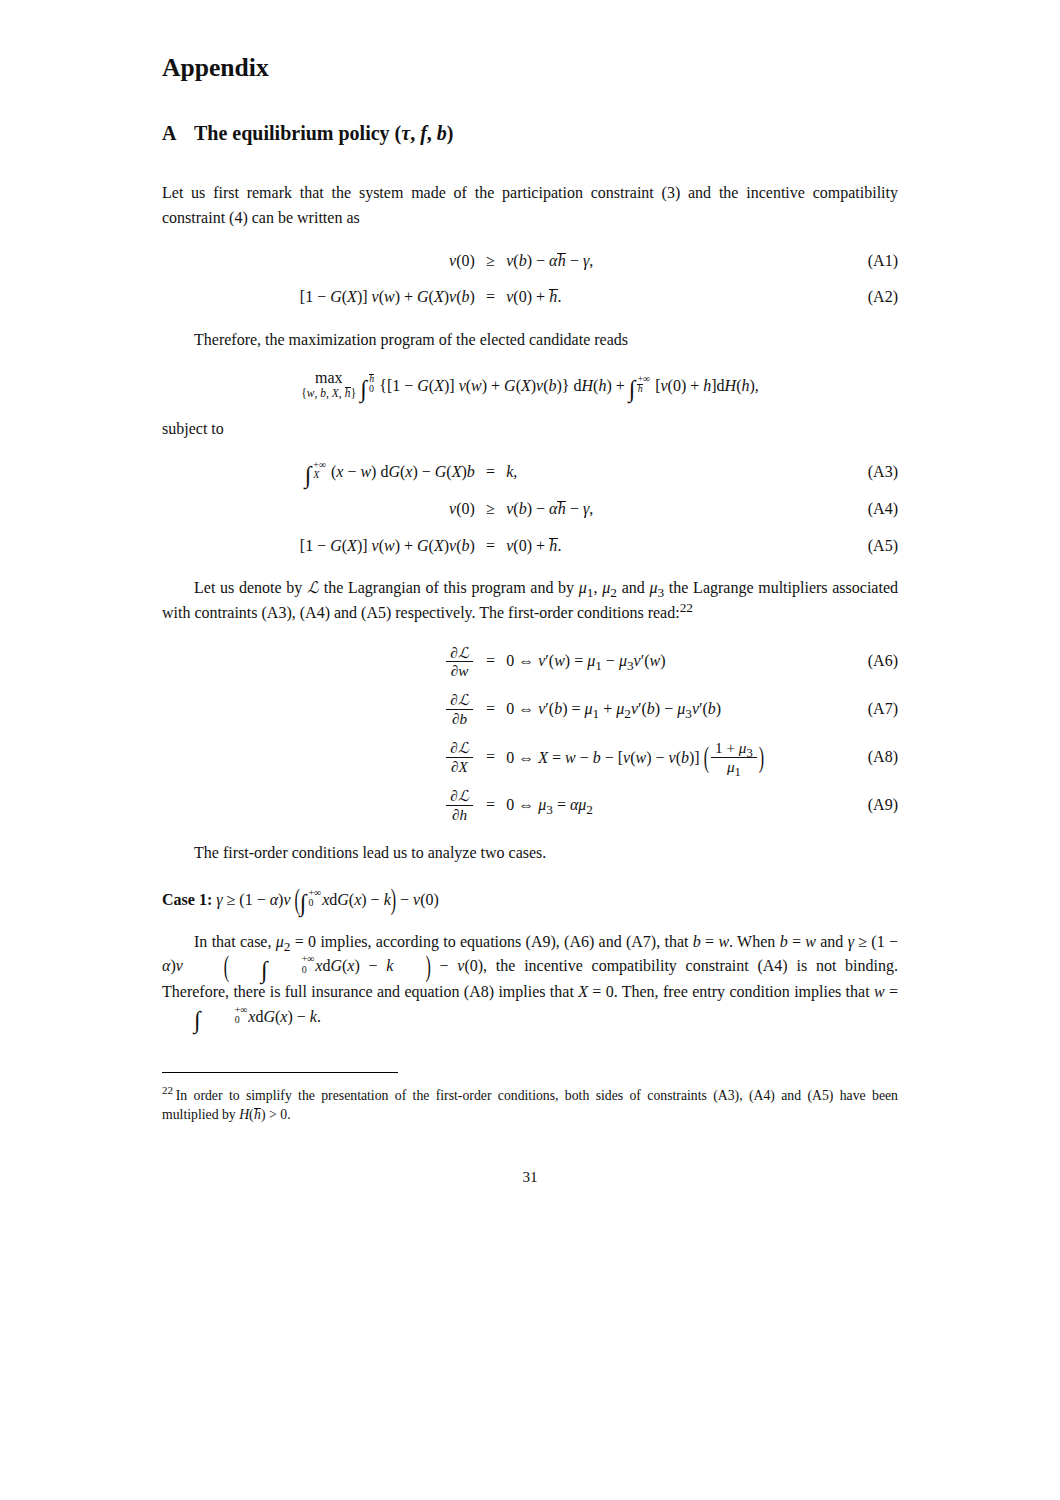Appendix
AThe equilibrium policy (τ, f, b)
Let us first remark that the system made of the participation constraint (3) and the incentive compatibility constraint (4) can be written as
v(0)
≥
v(b) − αh − γ,
(A1)
[1 − G(X)] v(w) + G(X)v(b)
=
v(0) + h.
(A2)
Therefore, the maximization program of the elected candidate reads
max {w, b, X, h} ∫h 0 {[1 − G(X)] v(w) + G(X)v(b)} dH(h) + ∫+∞h [v(0) + h]dH(h),
subject to
∫+∞X (x − w) dG(x) − G(X)b
=
k,
(A3)
v(0)
≥
v(b) − αh − γ,
(A4)
[1 − G(X)] v(w) + G(X)v(b)
=
v(0) + h.
(A5)
Let us denote by ℒ the Lagrangian of this program and by μ1, μ2 and μ3 the Lagrange multipliers associated with contraints (A3), (A4) and (A5) respectively. The first-order conditions read:22
∂ℒ∂w
=
0 ⇔ v′(w) = μ1 − μ3v′(w)
(A6)
∂ℒ∂b
=
0 ⇔ v′(b) = μ1 + μ2v′(b) − μ3v′(b)
(A7)
∂ℒ∂X
=
0 ⇔ X = w − b − [v(w) − v(b)] (1 + μ3 μ1)
(A8)
∂ℒ∂h
=
0 ⇔ μ3 = αμ2
(A9)
The first-order conditions lead us to analyze two cases.
Case 1: γ ≥ (1 − α)v (∫+∞0 xdG(x) − k) − v(0)
In that case, μ2 = 0 implies, according to equations (A9), (A6) and (A7), that b = w. When b = w and γ ≥ (1 − α)v (∫+∞0 xdG(x) − k) − v(0), the incentive compatibility constraint (A4) is not binding. Therefore, there is full insurance and equation (A8) implies that X = 0. Then, free entry condition implies that w = ∫+∞0 xdG(x) − k.
22 In order to simplify the presentation of the first-order conditions, both sides of constraints (A3), (A4) and (A5) have been multiplied by H(h) > 0.
31